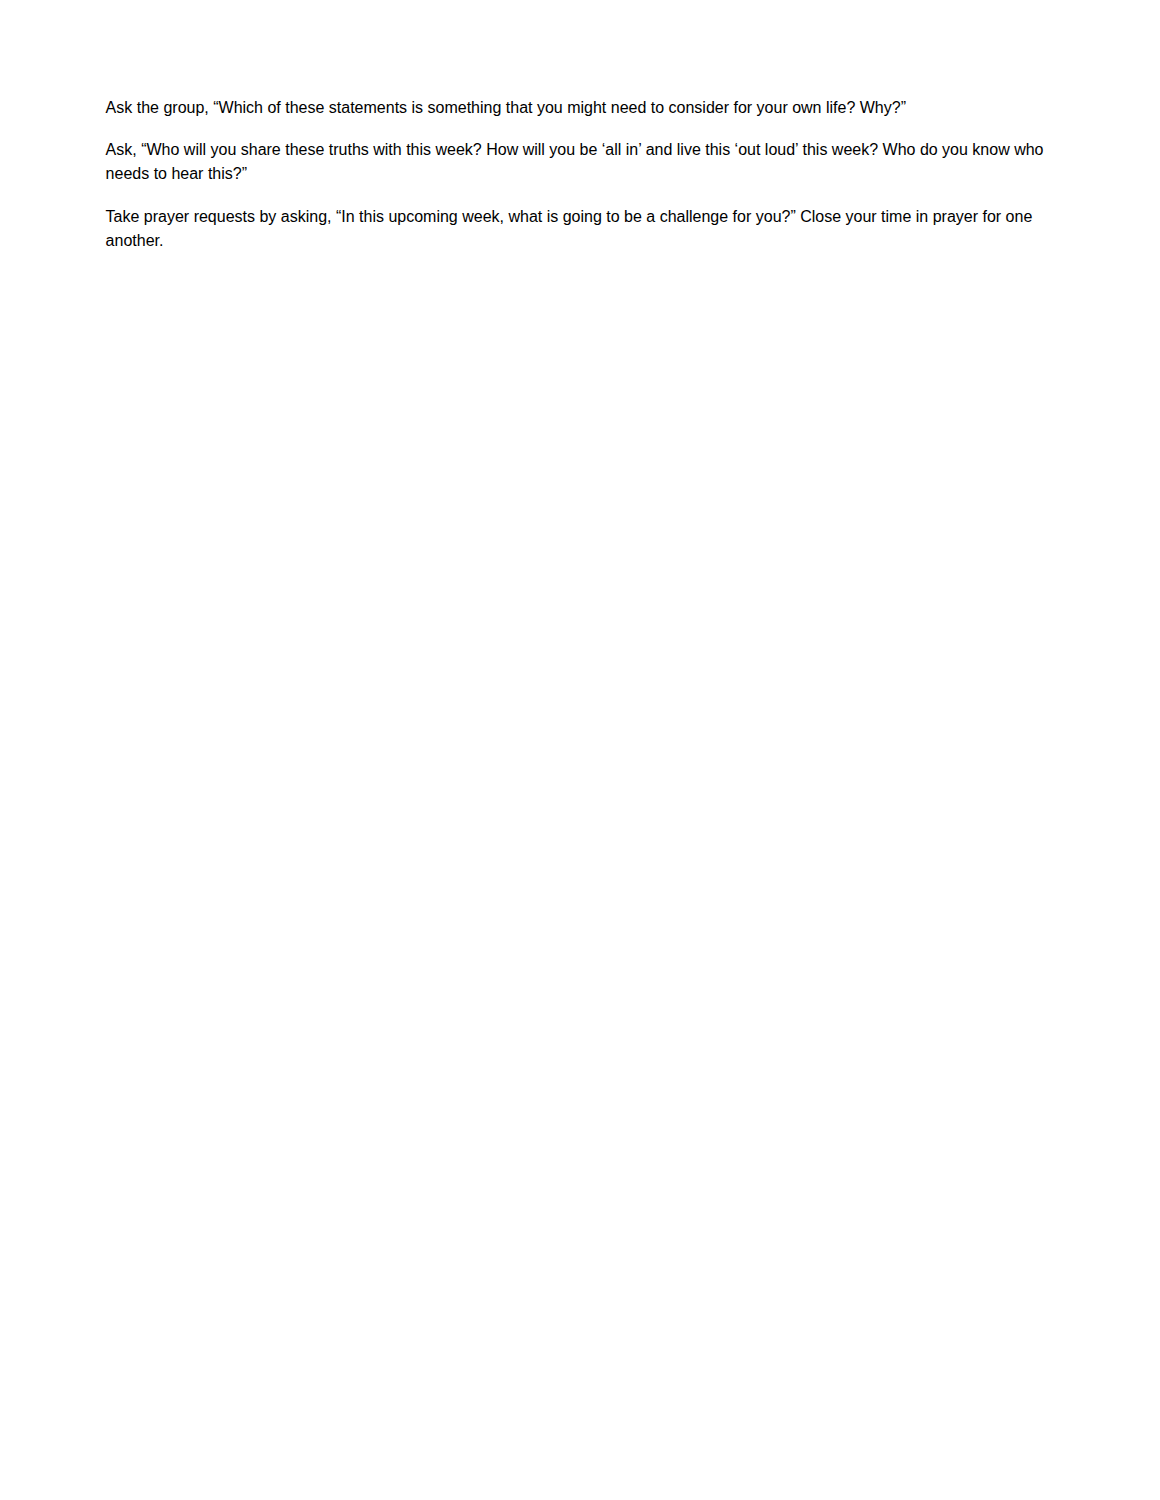Ask the group, “Which of these statements is something that you might need to consider for your own life? Why?”
Ask, “Who will you share these truths with this week? How will you be ‘all in’ and live this ‘out loud’ this week? Who do you know who needs to hear this?”
Take prayer requests by asking, “In this upcoming week, what is going to be a challenge for you?” Close your time in prayer for one another.